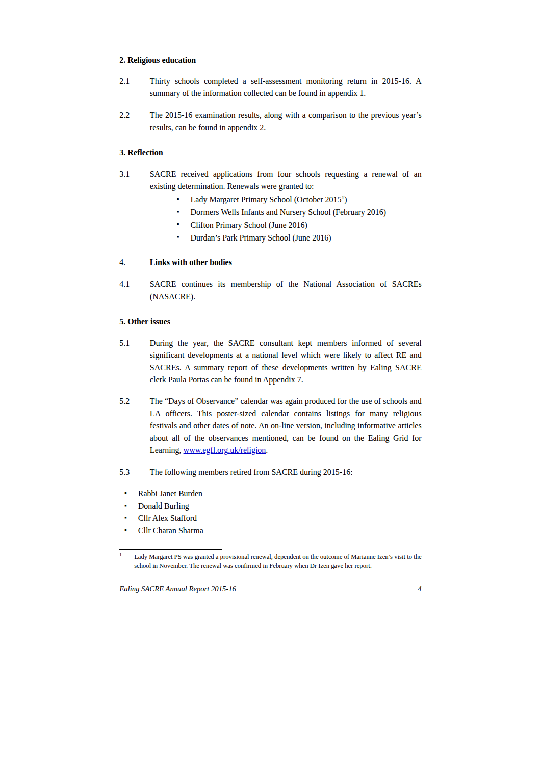2. Religious education
2.1
Thirty schools completed a self-assessment monitoring return in 2015-16. A summary of the information collected can be found in appendix 1.
2.2
The 2015-16 examination results, along with a comparison to the previous year’s results, can be found in appendix 2.
3. Reflection
3.1
SACRE received applications from four schools requesting a renewal of an existing determination. Renewals were granted to:
Lady Margaret Primary School (October 20151)
Dormers Wells Infants and Nursery School (February 2016)
Clifton Primary School (June 2016)
Durdan’s Park Primary School (June 2016)
4.
Links with other bodies
4.1
SACRE continues its membership of the National Association of SACREs (NASACRE).
5. Other issues
5.1
During the year, the SACRE consultant kept members informed of several significant developments at a national level which were likely to affect RE and SACREs. A summary report of these developments written by Ealing SACRE clerk Paula Portas can be found in Appendix 7.
5.2
The “Days of Observance” calendar was again produced for the use of schools and LA officers. This poster-sized calendar contains listings for many religious festivals and other dates of note. An on-line version, including informative articles about all of the observances mentioned, can be found on the Ealing Grid for Learning, www.egfl.org.uk/religion.
5.3
The following members retired from SACRE during 2015-16:
Rabbi Janet Burden
Donald Burling
Cllr Alex Stafford
Cllr Charan Sharma
1
Lady Margaret PS was granted a provisional renewal, dependent on the outcome of Marianne Izen’s visit to the school in November. The renewal was confirmed in February when Dr Izen gave her report.
Ealing SACRE Annual Report 2015-16
4